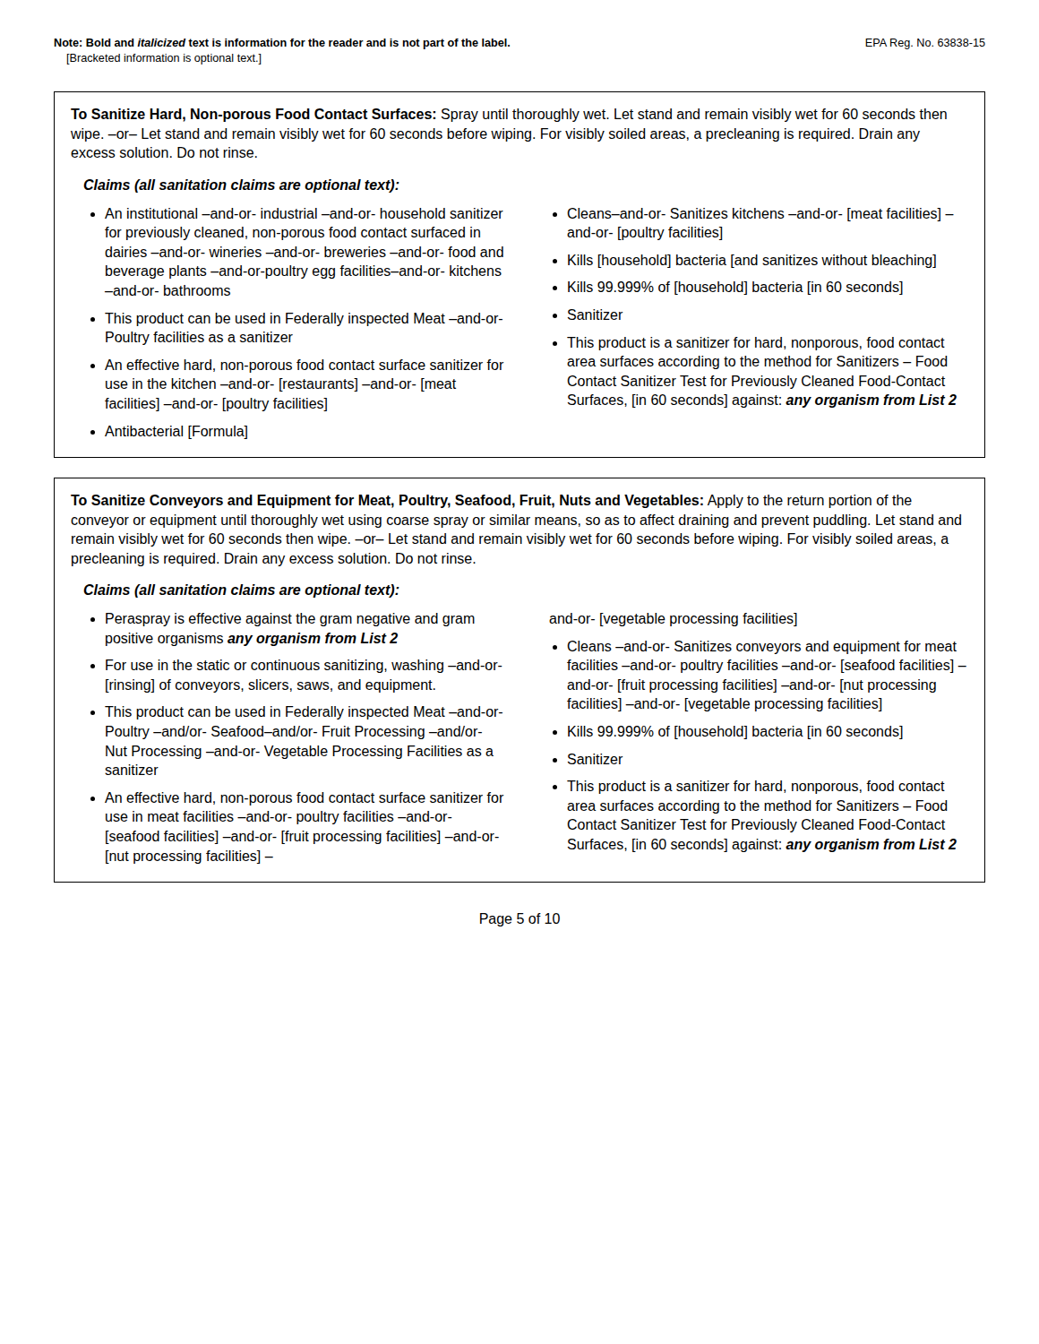Note: Bold and italicized text is information for the reader and is not part of the label. [Bracketed information is optional text.]
EPA Reg. No. 63838-15
To Sanitize Hard, Non-porous Food Contact Surfaces: Spray until thoroughly wet. Let stand and remain visibly wet for 60 seconds then wipe. –or– Let stand and remain visibly wet for 60 seconds before wiping. For visibly soiled areas, a precleaning is required. Drain any excess solution. Do not rinse.
Claims (all sanitation claims are optional text):
An institutional –and-or- industrial –and-or- household sanitizer for previously cleaned, non-porous food contact surfaced in dairies –and-or- wineries –and-or- breweries –and-or- food and beverage plants –and-or-poultry egg facilities–and-or- kitchens –and-or- bathrooms
This product can be used in Federally inspected Meat –and-or- Poultry facilities as a sanitizer
An effective hard, non-porous food contact surface sanitizer for use in the kitchen –and-or- [restaurants] –and-or- [meat facilities] –and-or- [poultry facilities]
Antibacterial [Formula]
Cleans–and-or- Sanitizes kitchens –and-or- [meat facilities] –and-or- [poultry facilities]
Kills [household] bacteria [and sanitizes without bleaching]
Kills 99.999% of [household] bacteria [in 60 seconds]
Sanitizer
This product is a sanitizer for hard, nonporous, food contact area surfaces according to the method for Sanitizers – Food Contact Sanitizer Test for Previously Cleaned Food-Contact Surfaces, [in 60 seconds] against: any organism from List 2
To Sanitize Conveyors and Equipment for Meat, Poultry, Seafood, Fruit, Nuts and Vegetables: Apply to the return portion of the conveyor or equipment until thoroughly wet using coarse spray or similar means, so as to affect draining and prevent puddling. Let stand and remain visibly wet for 60 seconds then wipe. –or– Let stand and remain visibly wet for 60 seconds before wiping. For visibly soiled areas, a precleaning is required. Drain any excess solution. Do not rinse.
Claims (all sanitation claims are optional text):
Peraspray is effective against the gram negative and gram positive organisms any organism from List 2
For use in the static or continuous sanitizing, washing –and-or- [rinsing] of conveyors, slicers, saws, and equipment.
This product can be used in Federally inspected Meat –and-or- Poultry –and/or- Seafood–and/or- Fruit Processing –and/or- Nut Processing –and-or- Vegetable Processing Facilities as a sanitizer
An effective hard, non-porous food contact surface sanitizer for use in meat facilities –and-or- poultry facilities –and-or- [seafood facilities] –and-or- [fruit processing facilities] –and-or- [nut processing facilities] –
and-or- [vegetable processing facilities]
Cleans –and-or- Sanitizes conveyors and equipment for meat facilities –and-or- poultry facilities –and-or- [seafood facilities] –and-or- [fruit processing facilities] –and-or- [nut processing facilities] –and-or- [vegetable processing facilities]
Kills 99.999% of [household] bacteria [in 60 seconds]
Sanitizer
This product is a sanitizer for hard, nonporous, food contact area surfaces according to the method for Sanitizers – Food Contact Sanitizer Test for Previously Cleaned Food-Contact Surfaces, [in 60 seconds] against: any organism from List 2
Page 5 of 10